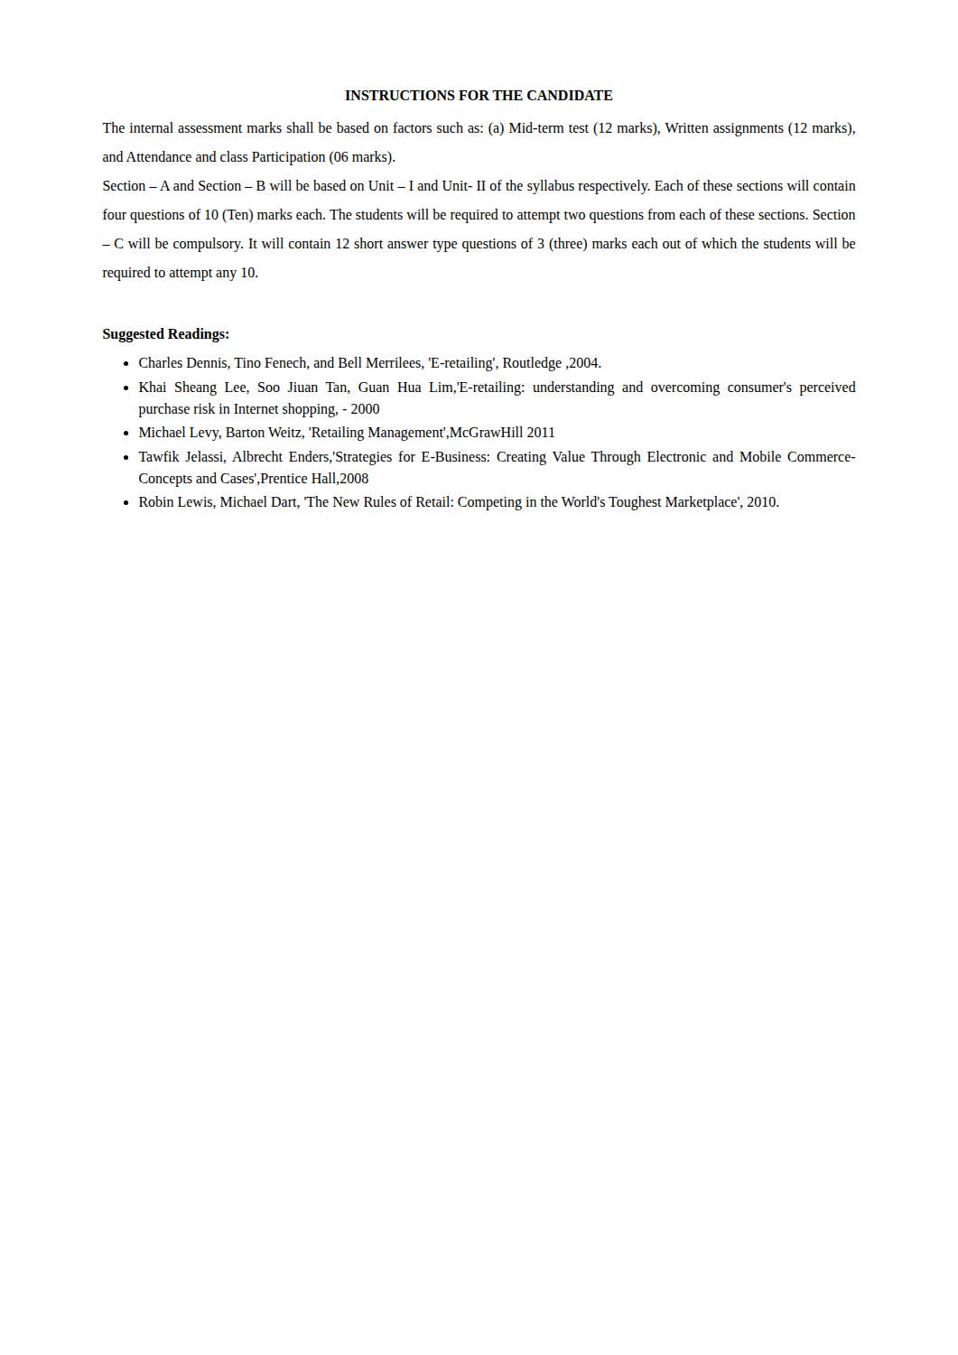INSTRUCTIONS FOR THE CANDIDATE
The internal assessment marks shall be based on factors such as: (a) Mid-term test (12 marks), Written assignments (12 marks), and Attendance and class Participation (06 marks).
Section – A and Section – B will be based on Unit – I and Unit- II of the syllabus respectively. Each of these sections will contain four questions of 10 (Ten) marks each. The students will be required to attempt two questions from each of these sections. Section – C will be compulsory. It will contain 12 short answer type questions of 3 (three) marks each out of which the students will be required to attempt any 10.
Suggested Readings:
Charles Dennis, Tino Fenech, and Bell Merrilees, 'E-retailing', Routledge ,2004.
Khai Sheang Lee, Soo Jiuan Tan, Guan Hua Lim,'E-retailing: understanding and overcoming consumer's perceived purchase risk in Internet shopping, - 2000
Michael Levy, Barton Weitz, 'Retailing Management',McGrawHill 2011
Tawfik Jelassi, Albrecht Enders,'Strategies for E-Business: Creating Value Through Electronic and Mobile Commerce-Concepts and Cases',Prentice Hall,2008
Robin Lewis, Michael Dart, 'The New Rules of Retail: Competing in the World's Toughest Marketplace', 2010.